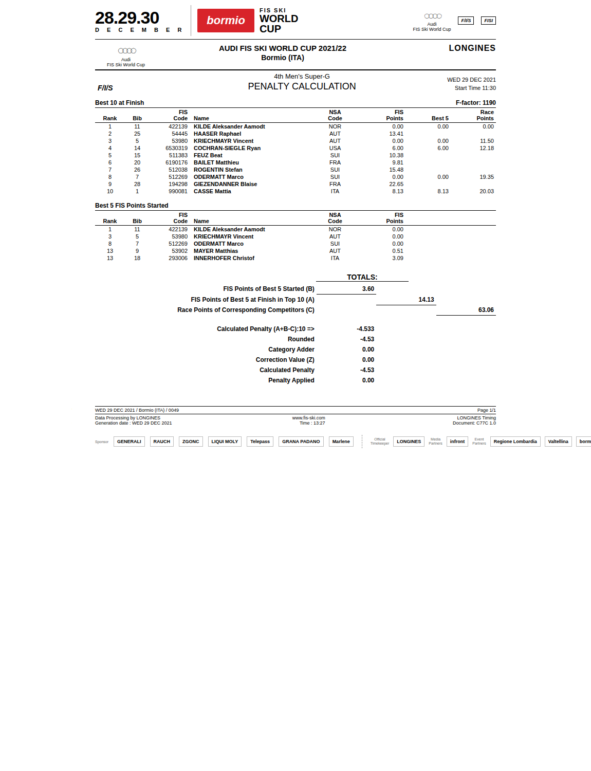28.29.30D E C E M B E R
bormio
FIS SKIWORLD
CUP
◌◌◌◌
Audi
FIS Ski World Cup
F/I/S
FISI
◌◌◌◌
Audi
FIS Ski World Cup
AUDI FIS SKI WORLD CUP 2021/22
Bormio (ITA)
LONGINES
F/I/S
4th Men's Super-G
PENALTY CALCULATION
WED 29 DEC 2021
Start Time 11:30
Best 10 at Finish F-factor: 1190
| Rank | Bib | FIS Code | Name | NSA Code | FIS Points | Best 5 | Race Points |
| --- | --- | --- | --- | --- | --- | --- | --- |
| 1 | 11 | 422139 | KILDE Aleksander Aamodt | NOR | 0.00 | 0.00 | 0.00 |
| 2 | 25 | 54445 | HAASER Raphael | AUT | 13.41 | | |
| 3 | 5 | 53980 | KRIECHMAYR Vincent | AUT | 0.00 | 0.00 | 11.50 |
| 4 | 14 | 6530319 | COCHRAN-SIEGLE Ryan | USA | 6.00 | 6.00 | 12.18 |
| 5 | 15 | 511383 | FEUZ Beat | SUI | 10.38 | | |
| 6 | 20 | 6190176 | BAILET Matthieu | FRA | 9.81 | | |
| 7 | 26 | 512038 | ROGENTIN Stefan | SUI | 15.48 | | |
| 8 | 7 | 512269 | ODERMATT Marco | SUI | 0.00 | 0.00 | 19.35 |
| 9 | 28 | 194298 | GIEZENDANNER Blaise | FRA | 22.65 | | |
| 10 | 1 | 990081 | CASSE Mattia | ITA | 8.13 | 8.13 | 20.03 |
Best 5 FIS Points Started
| Rank | Bib | FIS Code | Name | NSA Code | FIS Points | | |
| --- | --- | --- | --- | --- | --- | --- | --- |
| 1 | 11 | 422139 | KILDE Aleksander Aamodt | NOR | 0.00 | | |
| 3 | 5 | 53980 | KRIECHMAYR Vincent | AUT | 0.00 | | |
| 8 | 7 | 512269 | ODERMATT Marco | SUI | 0.00 | | |
| 13 | 9 | 53902 | MAYER Matthias | AUT | 0.51 | | |
| 13 | 18 | 293006 | INNERHOFER Christof | ITA | 3.09 | | |
TOTALS:
| FIS Points of Best 5 Started (B) | 3.60 | | |
| FIS Points of Best 5 at Finish in Top 10 (A) | | 14.13 | |
| Race Points of Corresponding Competitors (C) | | | 63.06 |
| Calculated Penalty (A+B-C):10 => | -4.533 | | |
| Rounded | -4.53 | | |
| Category Adder | 0.00 | | |
| Correction Value (Z) | 0.00 | | |
| Calculated Penalty | -4.53 | | |
| Penalty Applied | 0.00 | | |
WED 29 DEC 2021 / Bormio (ITA) / 0049 Page 1/1
Data Processing by LONGINES www.fis-ski.com LONGINES Timing
Generation date : WED 29 DEC 2021 Time : 13:27 Document: C77C 1.0
Sponsor
GENERALI
RAUCH
ZGONC
LIQUI MOLY
Telepass
GRANA PADANO
Marlene
Official Timekeeper
LONGINES
Media Partners
infront
Event Partners
Regione Lombardia
Valtellina
bormio